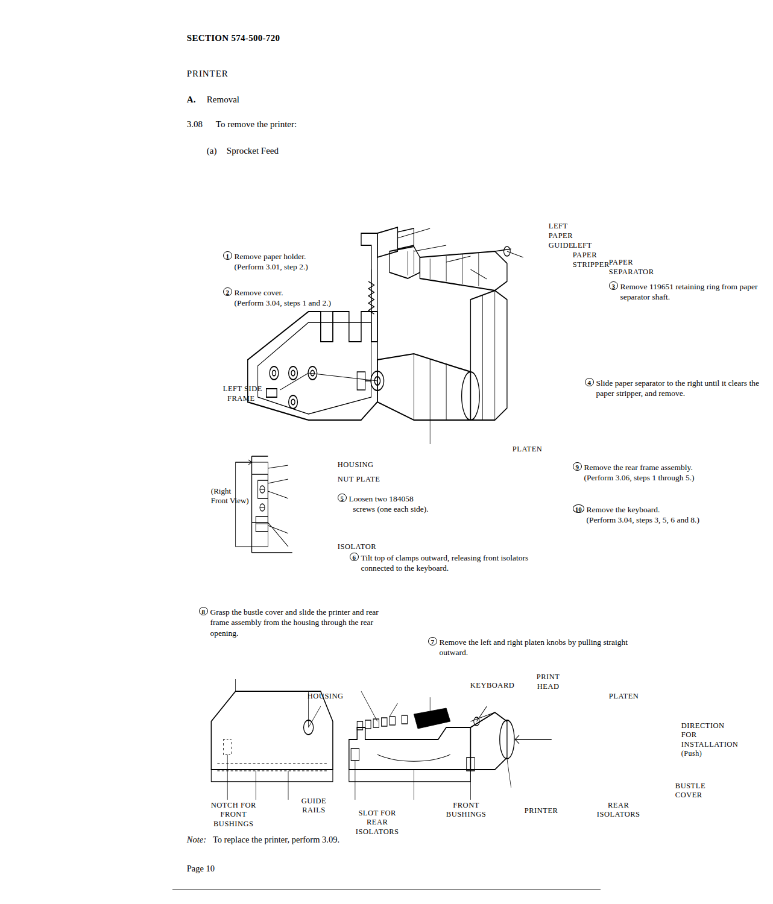SECTION 574-500-720
PRINTER
A. Removal
3.08 To remove the printer:
(a) Sprocket Feed
LEFT PAPER GUIDE
LEFT PAPER STRIPPER
PAPER SEPARATOR
1 Remove paper holder.
(Perform 3.01, step 2.)
2 Remove cover.
(Perform 3.04, steps 1 and 2.)
3 Remove 119651 retaining ring from paper separator shaft.
LEFT SIDE
FRAME
4 Slide paper separator to the right until it clears the paper stripper, and remove.
PLATEN
HOUSING
NUT PLATE
(Right
Front View)
ISOLATOR
5 Loosen two 184058
screws (one each side).
6 Tilt top of clamps outward, releasing front isolators connected to the keyboard.
9 Remove the rear frame assembly.
(Perform 3.06, steps 1 through 5.)
10 Remove the keyboard.
(Perform 3.04, steps 3, 5, 6 and 8.)
8 Grasp the bustle cover and slide the printer and rear frame assembly from the housing through the rear opening.
7 Remove the left and right platen knobs by pulling straight outward.
KEYBOARD
PRINT
HEAD
PLATEN
HOUSING
DIRECTION FOR
INSTALLATION
(Push)
BUSTLE
COVER
NOTCH FOR
FRONT
BUSHINGS
GUIDE
RAILS
SLOT FOR
REAR
ISOLATORS
FRONT
BUSHINGS
PRINTER
REAR
ISOLATORS
Note: To replace the printer, perform 3.09.
Page 10